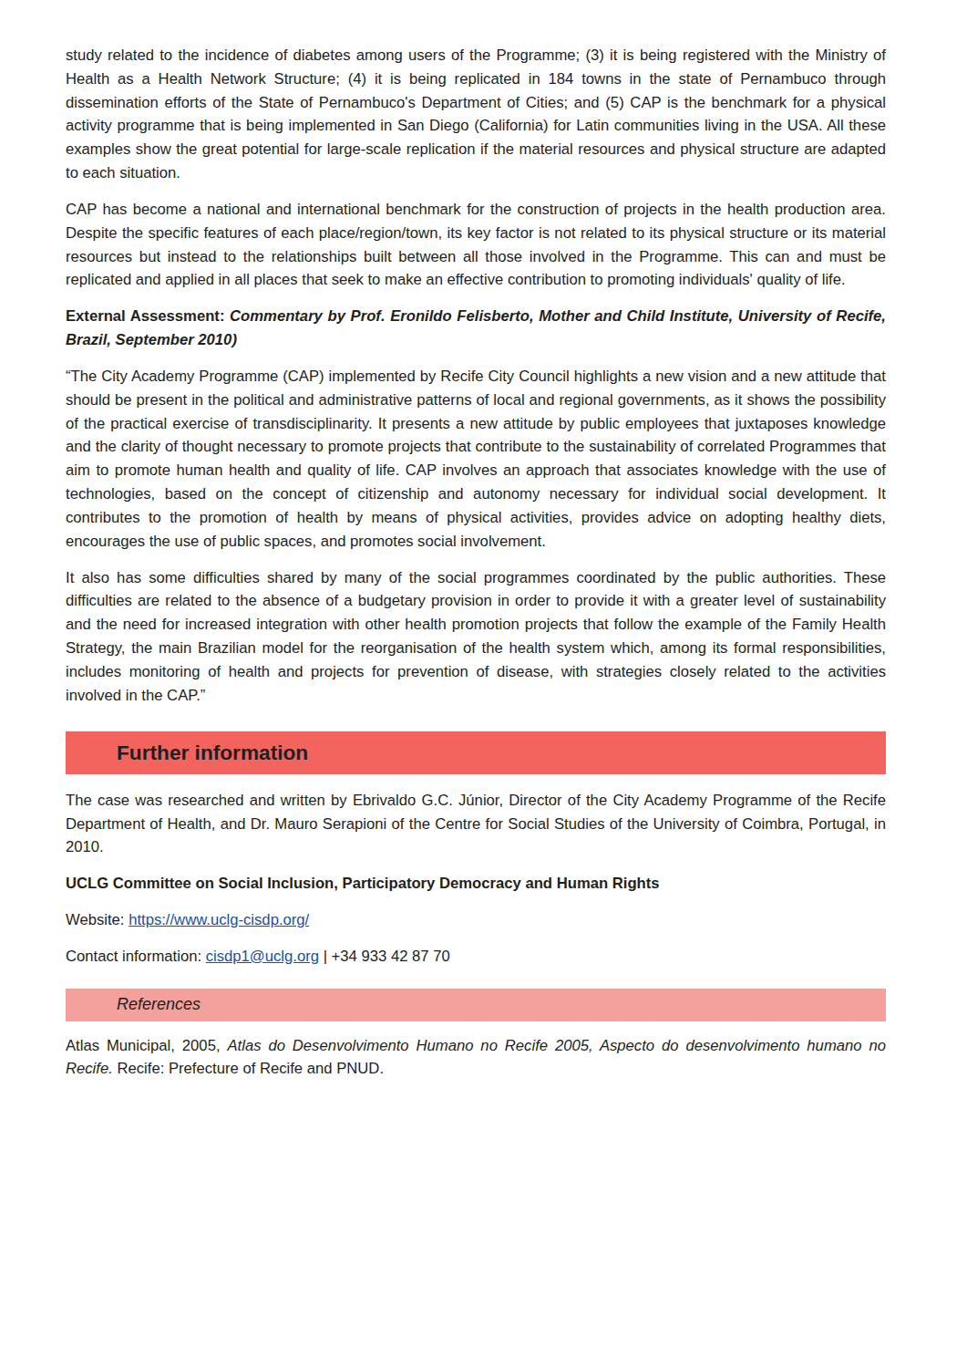study related to the incidence of diabetes among users of the Programme; (3) it is being registered with the Ministry of Health as a Health Network Structure; (4) it is being replicated in 184 towns in the state of Pernambuco through dissemination efforts of the State of Pernambuco's Department of Cities; and (5) CAP is the benchmark for a physical activity programme that is being implemented in San Diego (California) for Latin communities living in the USA. All these examples show the great potential for large-scale replication if the material resources and physical structure are adapted to each situation.
CAP has become a national and international benchmark for the construction of projects in the health production area. Despite the specific features of each place/region/town, its key factor is not related to its physical structure or its material resources but instead to the relationships built between all those involved in the Programme. This can and must be replicated and applied in all places that seek to make an effective contribution to promoting individuals' quality of life.
External Assessment: Commentary by Prof. Eronildo Felisberto, Mother and Child Institute, University of Recife, Brazil, September 2010)
“The City Academy Programme (CAP) implemented by Recife City Council highlights a new vision and a new attitude that should be present in the political and administrative patterns of local and regional governments, as it shows the possibility of the practical exercise of transdisciplinarity. It presents a new attitude by public employees that juxtaposes knowledge and the clarity of thought necessary to promote projects that contribute to the sustainability of correlated Programmes that aim to promote human health and quality of life. CAP involves an approach that associates knowledge with the use of technologies, based on the concept of citizenship and autonomy necessary for individual social development. It contributes to the promotion of health by means of physical activities, provides advice on adopting healthy diets, encourages the use of public spaces, and promotes social involvement.
It also has some difficulties shared by many of the social programmes coordinated by the public authorities. These difficulties are related to the absence of a budgetary provision in order to provide it with a greater level of sustainability and the need for increased integration with other health promotion projects that follow the example of the Family Health Strategy, the main Brazilian model for the reorganisation of the health system which, among its formal responsibilities, includes monitoring of health and projects for prevention of disease, with strategies closely related to the activities involved in the CAP.”
Further information
The case was researched and written by Ebrivaldo G.C. Júnior, Director of the City Academy Programme of the Recife Department of Health, and Dr. Mauro Serapioni of the Centre for Social Studies of the University of Coimbra, Portugal, in 2010.
UCLG Committee on Social Inclusion, Participatory Democracy and Human Rights
Website: https://www.uclg-cisdp.org/
Contact information: cisdp1@uclg.org | +34 933 42 87 70
References
Atlas Municipal, 2005, Atlas do Desenvolvimento Humano no Recife 2005, Aspecto do desenvolvimento humano no Recife. Recife: Prefecture of Recife and PNUD.